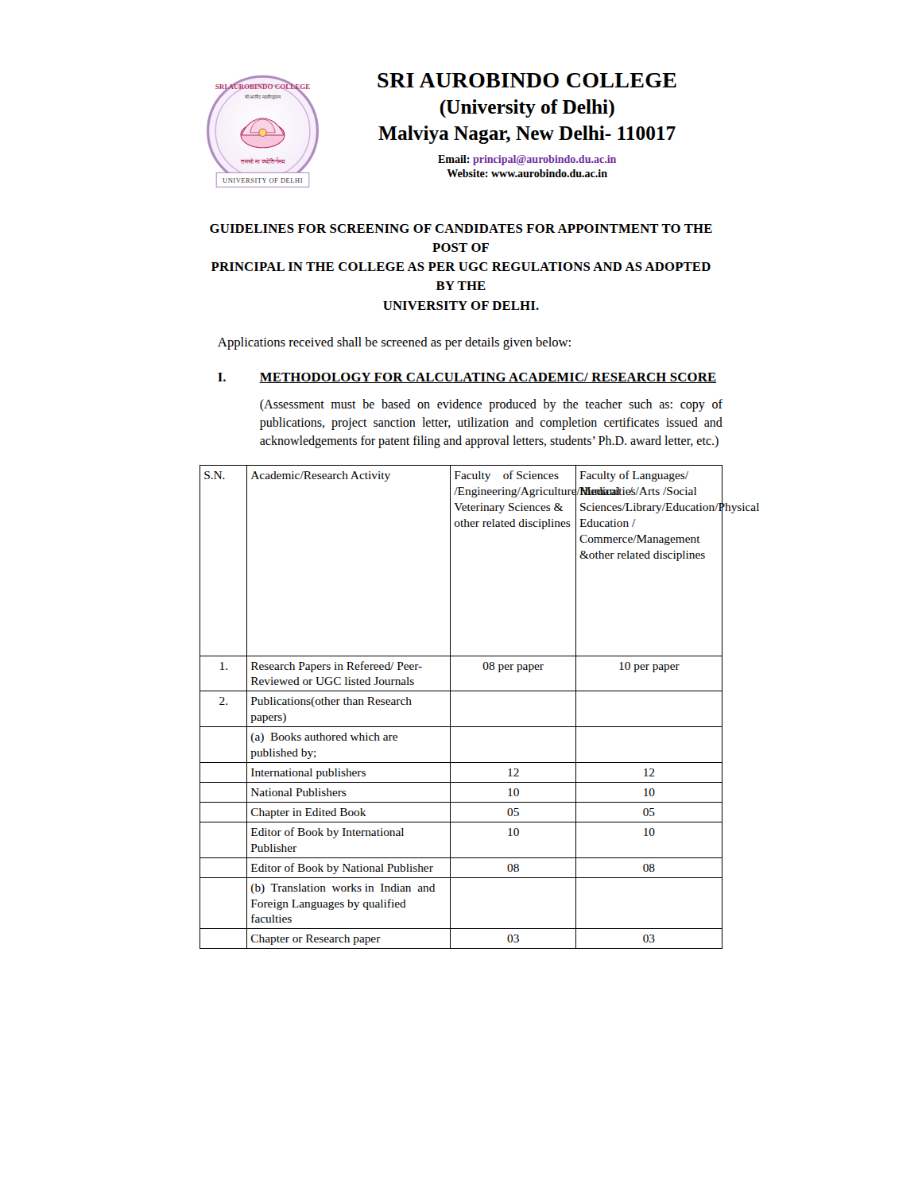SRI AUROBINDO COLLEGE
(University of Delhi)
Malviya Nagar, New Delhi- 110017
Email: principal@aurobindo.du.ac.in
Website: www.aurobindo.du.ac.in
GUIDELINES FOR SCREENING OF CANDIDATES FOR APPOINTMENT TO THE POST OF
PRINCIPAL IN THE COLLEGE AS PER UGC REGULATIONS AND AS ADOPTED BY THE
UNIVERSITY OF DELHI.
Applications received shall be screened as per details given below:
I. METHODOLOGY FOR CALCULATING ACADEMIC/ RESEARCH SCORE
(Assessment must be based on evidence produced by the teacher such as: copy of publications, project sanction letter, utilization and completion certificates issued and acknowledgements for patent filing and approval letters, students’ Ph.D. award letter, etc.)
| S.N. | Academic/Research Activity | Faculty of Sciences /Engineering/Agriculture/Medical / Veterinary Sciences & other related disciplines | Faculty of Languages/ Humanities/Arts /Social Sciences/Library/Education/Physical Education / Commerce/Management &other related disciplines |
| --- | --- | --- | --- |
| 1. | Research Papers in Refereed/ Peer-Reviewed or UGC listed Journals | 08 per paper | 10 per paper |
| 2. | Publications(other than Research papers) | | |
| | (a) Books authored which are published by; | | |
| | International publishers | 12 | 12 |
| | National Publishers | 10 | 10 |
| | Chapter in Edited Book | 05 | 05 |
| | Editor of Book by International Publisher | 10 | 10 |
| | Editor of Book by National Publisher | 08 | 08 |
| | (b) Translation works in Indian and Foreign Languages by qualified faculties | | |
| | Chapter or Research paper | 03 | 03 |